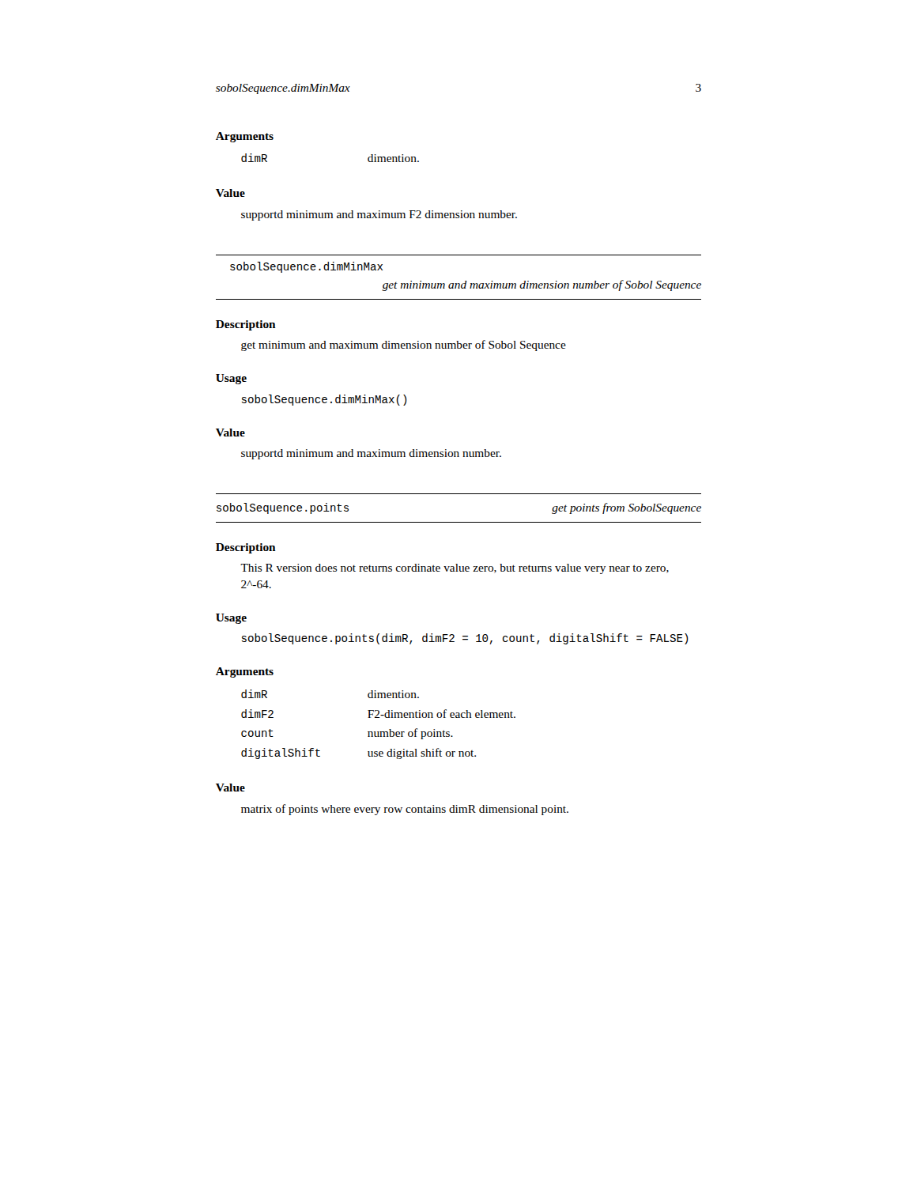sobolSequence.dimMinMax 3
Arguments
| dimR | dimention. |
Value
supportd minimum and maximum F2 dimension number.
sobolSequence.dimMinMax get minimum and maximum dimension number of Sobol Sequence
Description
get minimum and maximum dimension number of Sobol Sequence
Usage
sobolSequence.dimMinMax()
Value
supportd minimum and maximum dimension number.
sobolSequence.points get points from SobolSequence
Description
This R version does not returns cordinate value zero, but returns value very near to zero, 2^-64.
Usage
sobolSequence.points(dimR, dimF2 = 10, count, digitalShift = FALSE)
Arguments
| dimR | dimention. |
| dimF2 | F2-dimention of each element. |
| count | number of points. |
| digitalShift | use digital shift or not. |
Value
matrix of points where every row contains dimR dimensional point.